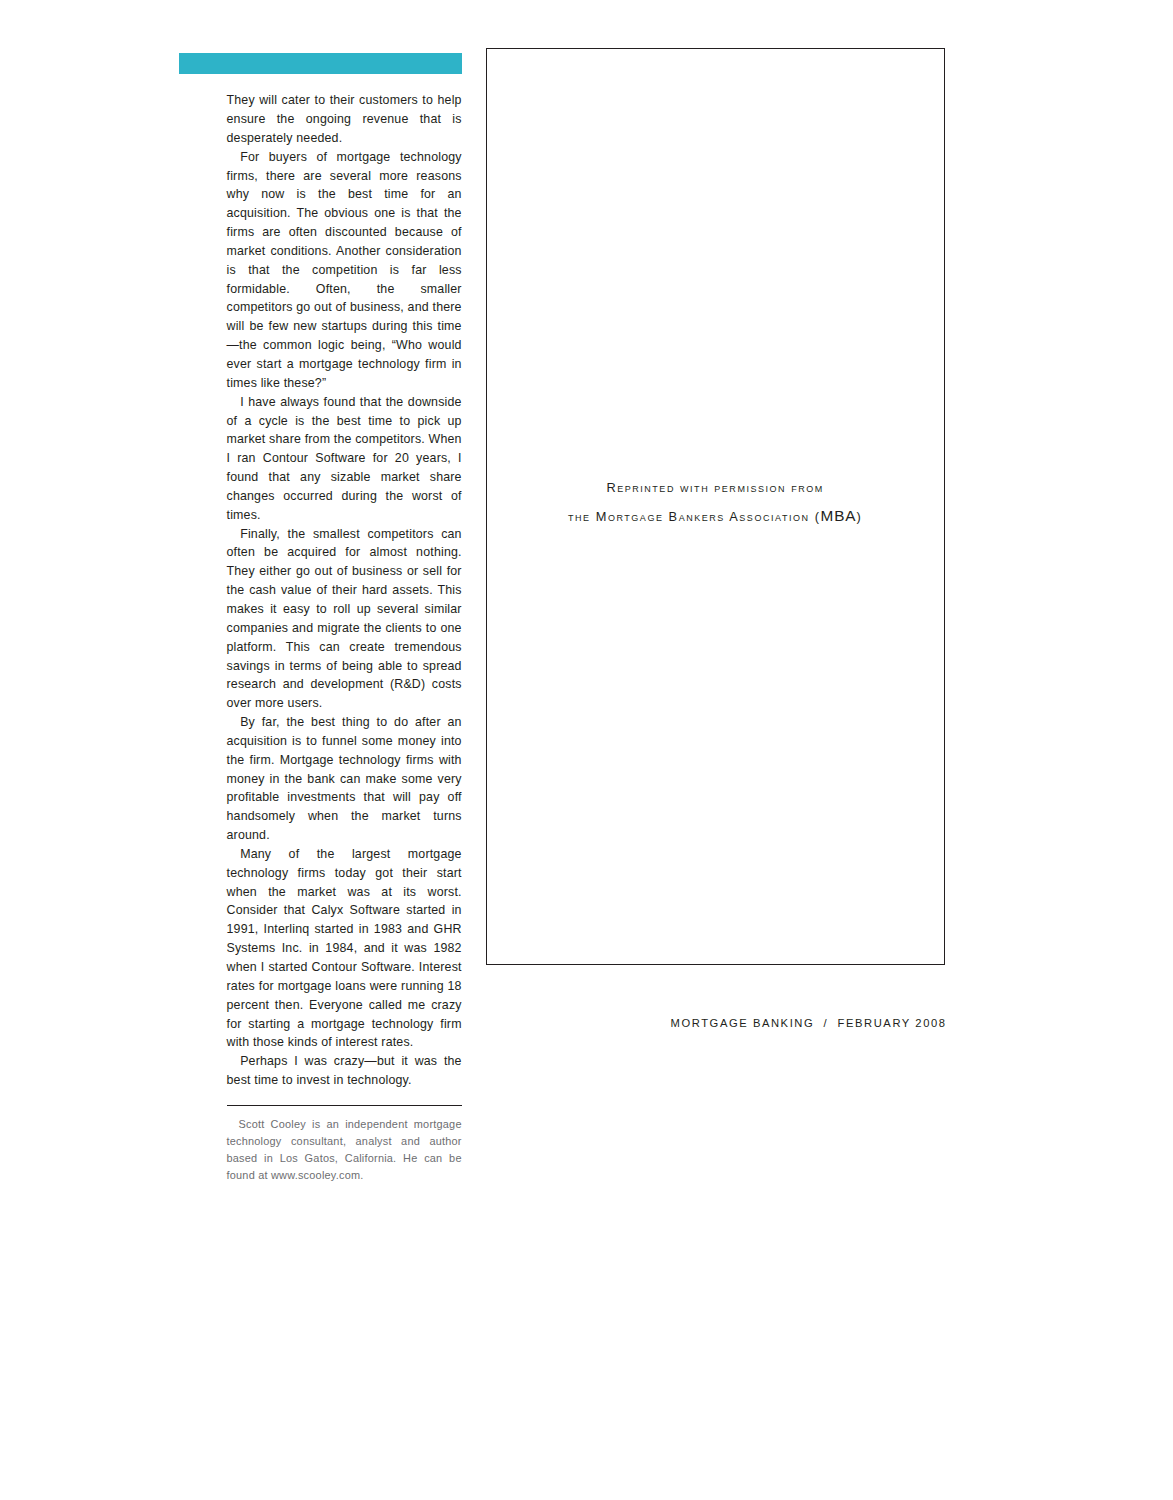They will cater to their customers to help ensure the ongoing revenue that is desperately needed.
For buyers of mortgage technology firms, there are several more reasons why now is the best time for an acquisition. The obvious one is that the firms are often discounted because of market conditions. Another consideration is that the competition is far less formidable. Often, the smaller competitors go out of business, and there will be few new startups during this time—the common logic being, “Who would ever start a mortgage technology firm in times like these?”
I have always found that the downside of a cycle is the best time to pick up market share from the competitors. When I ran Contour Software for 20 years, I found that any sizable market share changes occurred during the worst of times.
Finally, the smallest competitors can often be acquired for almost nothing. They either go out of business or sell for the cash value of their hard assets. This makes it easy to roll up several similar companies and migrate the clients to one platform. This can create tremendous savings in terms of being able to spread research and development (R&D) costs over more users.
By far, the best thing to do after an acquisition is to funnel some money into the firm. Mortgage technology firms with money in the bank can make some very profitable investments that will pay off handsomely when the market turns around.
Many of the largest mortgage technology firms today got their start when the market was at its worst. Consider that Calyx Software started in 1991, Interlinq started in 1983 and GHR Systems Inc. in 1984, and it was 1982 when I started Contour Software. Interest rates for mortgage loans were running 18 percent then. Everyone called me crazy for starting a mortgage technology firm with those kinds of interest rates.
Perhaps I was crazy—but it was the best time to invest in technology.
Scott Cooley is an independent mortgage technology consultant, analyst and author based in Los Gatos, California. He can be found at www.scooley.com.
Reprinted with permission from
the Mortgage Bankers Association (MBA)
Mortgage Banking / February 2008